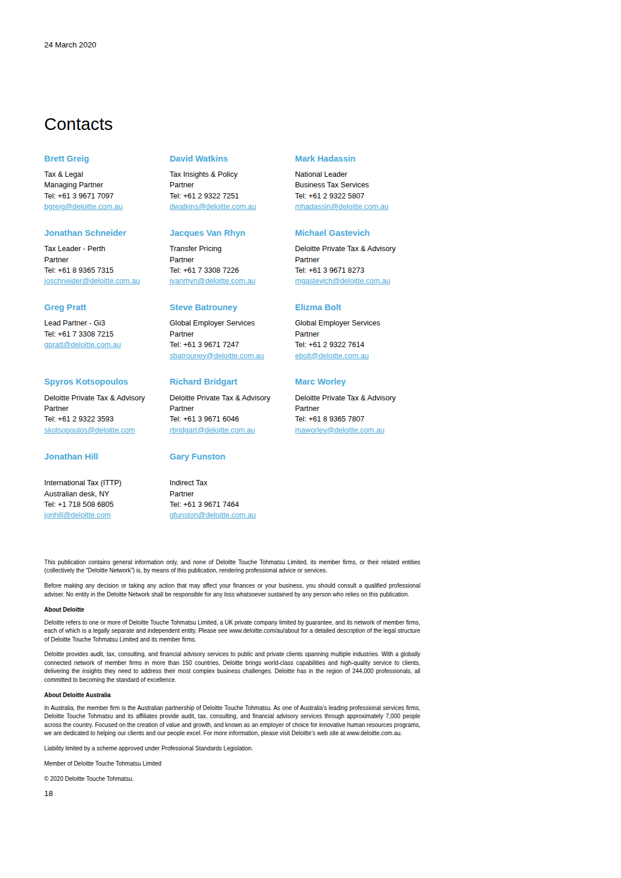24 March 2020
Contacts
| Brett Greig Tax & Legal Managing Partner Tel: +61 3 9671 7097 bgreig@deloitte.com.au | David Watkins Tax Insights & Policy Partner Tel: +61 2 9322 7251 dwatkins@deloitte.com.au | Mark Hadassin National Leader Business Tax Services Tel: +61 2 9322 5807 mhadassin@deloitte.com.au |
| Jonathan Schneider Tax Leader - Perth Partner Tel: +61 8 9365 7315 joschneider@deloitte.com.au | Jacques Van Rhyn Transfer Pricing Partner Tel: +61 7 3308 7226 jvanrhyn@deloitte.com.au | Michael Gastevich Deloitte Private Tax & Advisory Partner Tel: +61 3 9671 8273 mgastevich@deloitte.com.au |
| Greg Pratt Lead Partner - Gi3 Tel: +61 7 3308 7215 gpratt@deloitte.com.au | Steve Batrouney Global Employer Services Partner Tel: +61 3 9671 7247 sbatrouney@deloitte.com.au | Elizma Bolt Global Employer Services Partner Tel: +61 2 9322 7614 ebolt@deloitte.com.au |
| Spyros Kotsopoulos Deloitte Private Tax & Advisory Partner Tel: +61 2 9322 3593 skotsopoulos@deloitte.com | Richard Bridgart Deloitte Private Tax & Advisory Partner Tel: +61 3 9671 6046 rbridgart@deloitte.com.au | Marc Worley Deloitte Private Tax & Advisory Partner Tel: +61 8 9365 7807 maworley@deloitte.com.au |
| Jonathan Hill International Tax (ITTP) Australian desk, NY Tel: +1 718 508 6805 jonhill@deloitte.com | Gary Funston Indirect Tax Partner Tel: +61 3 9671 7464 gfunston@deloitte.com.au | |
This publication contains general information only, and none of Deloitte Touche Tohmatsu Limited, its member firms, or their related entities (collectively the “Deloitte Network”) is, by means of this publication, rendering professional advice or services.
Before making any decision or taking any action that may affect your finances or your business, you should consult a qualified professional adviser. No entity in the Deloitte Network shall be responsible for any loss whatsoever sustained by any person who relies on this publication.
About Deloitte
Deloitte refers to one or more of Deloitte Touche Tohmatsu Limited, a UK private company limited by guarantee, and its network of member firms, each of which is a legally separate and independent entity. Please see www.deloitte.com/au/about for a detailed description of the legal structure of Deloitte Touche Tohmatsu Limited and its member firms.
Deloitte provides audit, tax, consulting, and financial advisory services to public and private clients spanning multiple industries. With a globally connected network of member firms in more than 150 countries, Deloitte brings world-class capabilities and high-quality service to clients, delivering the insights they need to address their most complex business challenges. Deloitte has in the region of 244,000 professionals, all committed to becoming the standard of excellence.
About Deloitte Australia
In Australia, the member firm is the Australian partnership of Deloitte Touche Tohmatsu. As one of Australia’s leading professional services firms, Deloitte Touche Tohmatsu and its affiliates provide audit, tax, consulting, and financial advisory services through approximately 7,000 people across the country. Focused on the creation of value and growth, and known as an employer of choice for innovative human resources programs, we are dedicated to helping our clients and our people excel. For more information, please visit Deloitte’s web site at www.deloitte.com.au.
Liability limited by a scheme approved under Professional Standards Legislation.
Member of Deloitte Touche Tohmatsu Limited
© 2020 Deloitte Touche Tohmatsu.
18